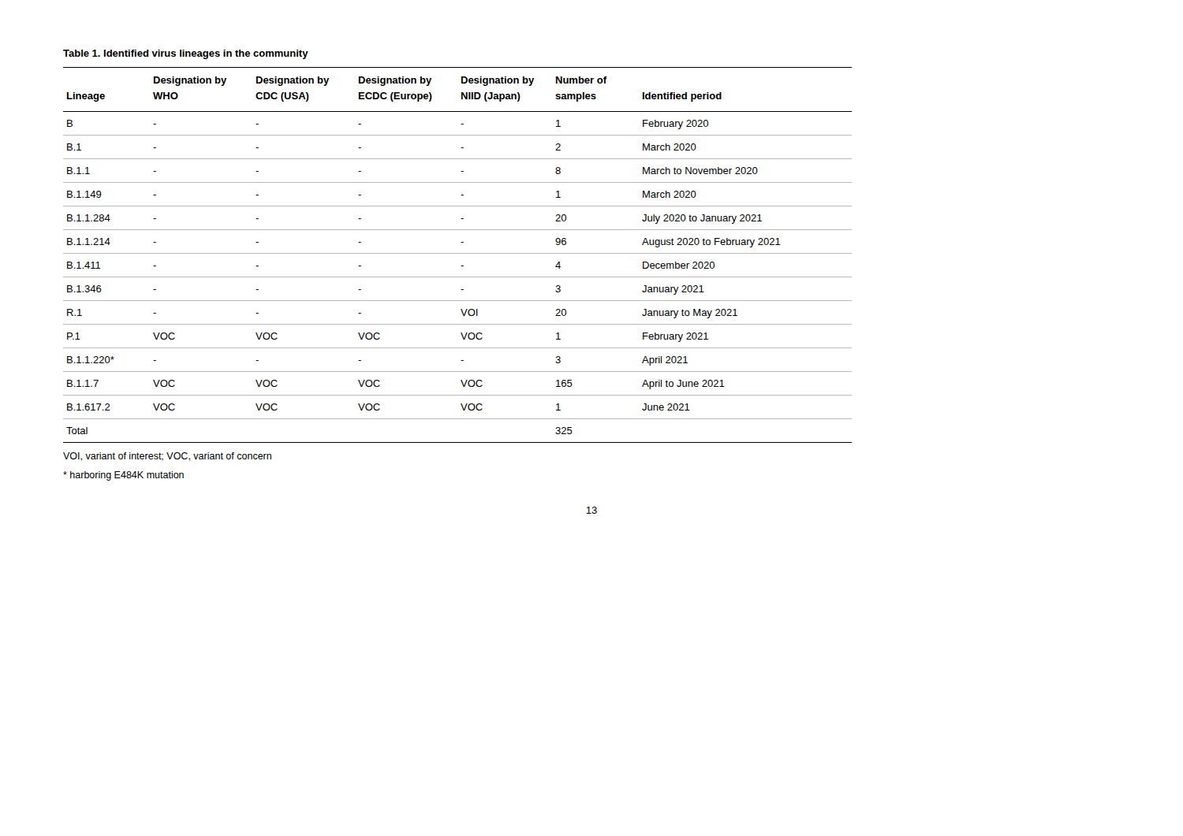Table 1. Identified virus lineages in the community
| Lineage | Designation by WHO | Designation by CDC (USA) | Designation by ECDC (Europe) | Designation by NIID (Japan) | Number of samples | Identified period |
| --- | --- | --- | --- | --- | --- | --- |
| B | - | - | - | - | 1 | February 2020 |
| B.1 | - | - | - | - | 2 | March 2020 |
| B.1.1 | - | - | - | - | 8 | March to November 2020 |
| B.1.149 | - | - | - | - | 1 | March 2020 |
| B.1.1.284 | - | - | - | - | 20 | July 2020 to January 2021 |
| B.1.1.214 | - | - | - | - | 96 | August 2020 to February 2021 |
| B.1.411 | - | - | - | - | 4 | December 2020 |
| B.1.346 | - | - | - | - | 3 | January 2021 |
| R.1 | - | - | - | VOI | 20 | January to May 2021 |
| P.1 | VOC | VOC | VOC | VOC | 1 | February 2021 |
| B.1.1.220* | - | - | - | - | 3 | April 2021 |
| B.1.1.7 | VOC | VOC | VOC | VOC | 165 | April to June 2021 |
| B.1.617.2 | VOC | VOC | VOC | VOC | 1 | June 2021 |
| Total | | | | | 325 | |
VOI, variant of interest; VOC, variant of concern
* harboring E484K mutation
13